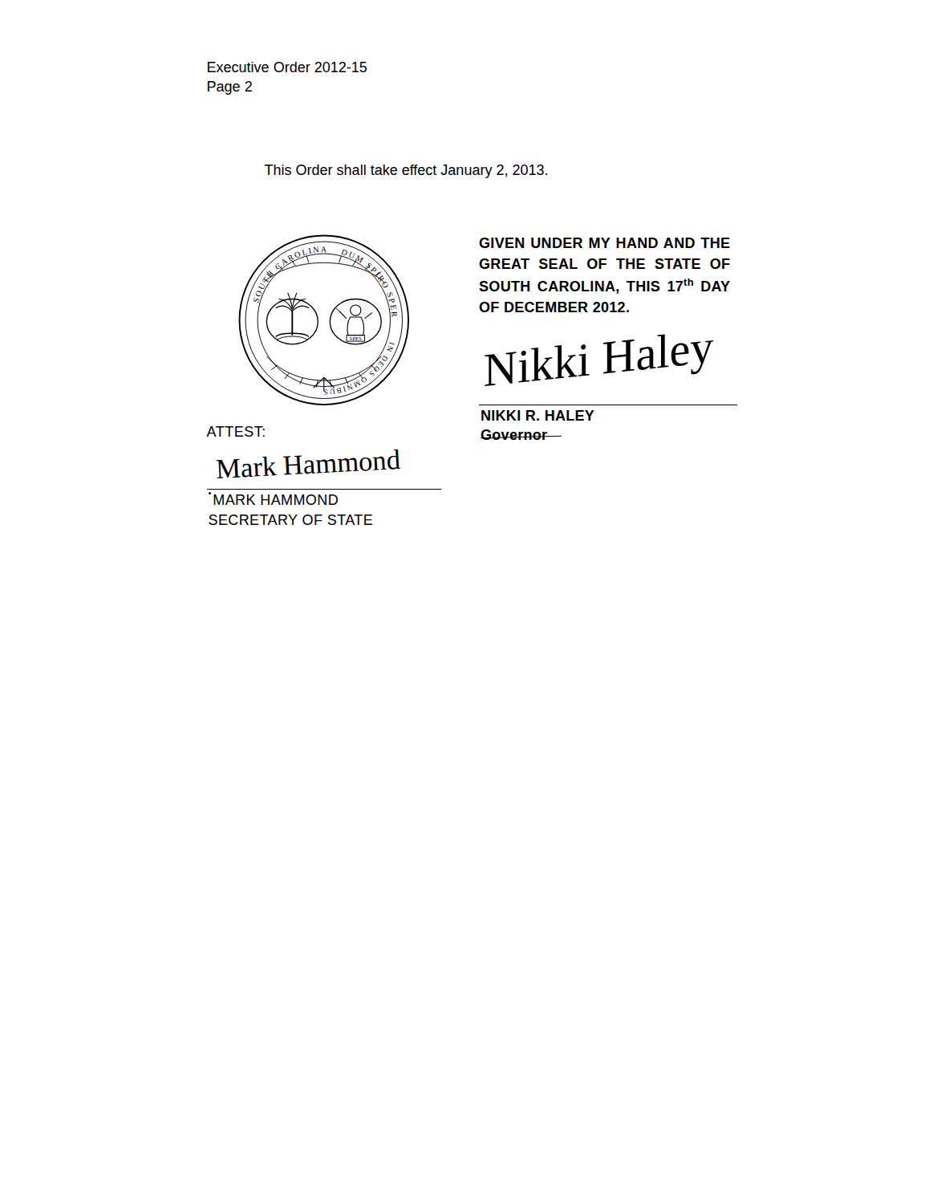Executive Order 2012-15
Page 2
This Order shall take effect January 2, 2013.
SOUTH CAROLINA DUM SPIRO SPERO IN DEOS OMNIBUS SPES
ATTEST:
Mark Hammond
MARK HAMMOND
SECRETARY OF STATE
GIVEN UNDER MY HAND AND THE GREAT SEAL OF THE STATE OF SOUTH CAROLINA, THIS 17th DAY OF DECEMBER 2012.
Nikki Haley
NIKKI R. HALEY
Governor